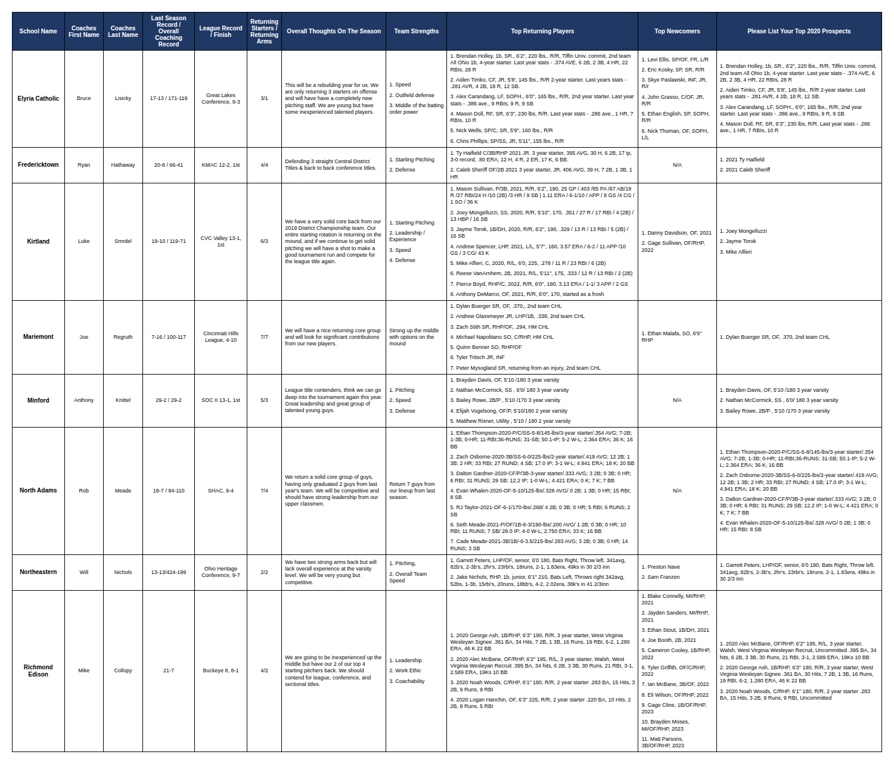| School Name | Coaches First Name | Coaches Last Name | Last Season Record / Overall Coaching Record | League Record / Finish | Returning Starters / Returning Arms | Overall Thoughts On The Season | Team Strengths | Top Returning Players | Top Newcomers | Please List Your Top 2020 Prospects |
| --- | --- | --- | --- | --- | --- | --- | --- | --- | --- | --- |
| Elyria Catholic | Bruce | Lisicky | 17-13 / 171-119 | Great Lakes Conference, 9-3 | 3/1 | This will be a rebuilding year for us. We are only returning 3 starters on offense and will have have a completely new pitching staff. We are young but have some inexperienced talented players. | 1. Speed 2. Outfield defense 3. Middle of the batting order power | 1. Brendan Holley, 1b, SR., 6'2", 220 lbs., R/R, Tiffin Univ. commit, 2nd team All Ohio 1b, 4-year starter. Last year stats - .374 AVE, 6 2B, 2 3B, 4 HR, 22 RBIs, 28 R 2. Aiden Timko, CF, JR, 5'8', 145 lbs., R/R 2-year starter. Last years stats - .281 AVR, 4 2B, 18 R, 12 SB. 3. Alex Carandang, LF, SOPH., 6'0", 165 lbs., R/R, 2nd year starter. Last year stats - .386 ave., 9 RBIs, 9 R, 9 SB 4. Mason Doll, RF, SR, 6'3", 230 lbs, R/R. Last year stats - .286 ave., 1 HR, 7 RBIs, 10 R 5. Nick Wells, SP/C, SR, 5'9", 160 lbs., R/R 6. Chris Phillips, SP/SS, JR, 5'11", 155 lbs., R/R | 1. Levi Ellis, SP/OF, FR, L/R 2. Eric Kosky, SP, SR, R/R 3. Skye Paslawski, INF, JR, R/r 4. John Grasso, C/OF, JR, R/R 5. Ethan English, SP, SOPH, R/R 6. Nick Thoman, OF, SOPH, L/L | 1. Brendan Holley, 1b, SR., 6'2", 220 lbs., R/R, Tiffin Univ. commit, 2nd team All Ohio 1b, 4-year starter. Last year stats - .374 AVE, 6 2B, 2 3B, 4 HR, 22 RBIs, 28 R 2. Aiden Timko, CF, JR, 5'8', 145 lbs., R/R 2-year starter. Last years stats - .281 AVR, 4 2B, 18 R, 12 SB. 3. Alex Carandang, LF, SOPH., 6'0", 165 lbs., R/R, 2nd year starter. Last year stats - .386 ave., 9 RBIs, 9 R, 9 SB 4. Mason Doll, RF, SR, 6'3", 230 lbs, R/R. Last year stats - .286 ave., 1 HR, 7 RBIs, 10 R |
| Fredericktown | Ryan | Hathaway | 20-8 / 66-41 | KMAC 12-2, 1st | 4/4 | Defending 3 straight Central District Titles & back to back conference titles. | 1. Starting Pitching 2. Defense | 1. Ty Hatfield C/3B/RHP 2021 JR. 3 year starter, 395 AVG, 30 H, 6 2B, 17 ip, 3-0 record, .80 ERA, 12 H, 4 R, 2 ER, 17 K, 6 BB. 2. Caleb Sheriff OF/2B 2021 3 year starter, JR. 406 AVG, 39 H, 7 2B, 1 3B, 1 HR | N/A | 1. 2021 Ty Hatfield 2. 2021 Caleb Sheriff |
| Kirtland | Luke | Smrdel | 19-10 / 119-71 | CVC Valley 13-1, 1st | 6/3 | We have a very solid core back from our 2019 District Championship team. Our entire starting rotation is returning on the mound, and if we continue to get solid pitching we will have a shot to make a good tournament run and compete for the league title again. | 1. Starting Pitching 2. Leadership / Experience 3. Speed 4. Defense | 1. Mason Sullivan, P/3B, 2021, R/R, 6'2", 190, 25 GP /.403 /85 PA /67 AB/18 R /27 RBI/24 H /10 (2B) /3 HR / 9 SB / 1.11 ERA / 6-1/10 / APP / 8 GS /4 CG / 1 SO / 36 K 2. Joey Mongelluzzi, SS, 2020, R/R, 5'10", 170, .351 / 27 R / 17 RBI / 4 (2B) / 13 HBP / 16 SB 3. Jayme Torok, 1B/DH, 2020, R/R, 6'2", 190, .329 / 13 R / 13 RBI / 5 (2B) / 16 SB 4. Andrew Spencer, LHP, 2021, L/L, 5'7", 160, 3.57 ERA / 6-2 / 11 APP /10 GS / 3 CG/ 43 K 5. Mike Alfieri, C, 2020, R/L, 6'0, 225, .278 / 11 R / 23 RBI / 6 (2B) 6. Reese VanArnhem, 2B, 2021, R/L, 5'11", 175, .333 / 12 R / 13 RBI / 2 (2B) 7. Pierce Boyd, RHP/C, 2022, R/R, 6'0", 180, 3.13 ERA / 1-1/ 3 APP / 2 GS 8. Anthony DeMarco, OF, 2021, R/R, 6'0", 170, started as a frosh | 1. Danny Davidson, OF, 2021 2. Gage Sullivan, OF/RHP, 2022 | 1. Joey Mongelluzzi 2. Jayme Torok 3. Mike Alfieri |
| Mariemont | Joe | Regruth | 7-16 / 100-117 | Cincinnati Hills League, 4-10 | 7/7 | We will have a nice returning core group and will look for significant contributions from our new players. | Strong up the middle with options on the mound | 1. Dylan Buerger SR, OF, .370,, 2nd team CHL 2. Andrew Glassmeyer JR, LHP/1B, .338, 2nd team CHL 3. Zach Stith SR, RHP/OF, .294, HM CHL 4. Michael Napolitano SO, C/RHP, HM CHL 5. Quinn Benner SO, RHP/OF 6. Tyler Tritsch JR, INF 7. Peter Mysogland SR, returning from an injury, 2nd team CHL | 1. Ethan Malafa, SO, 6'6" RHP | 1. Dylan Buerger SR, OF, .370, 2nd team CHL |
| Minford | Anthony | Knittel | 29-2 / 29-2 | SOC II 13-1, 1st | 5/3 | League title contenders, think we can go deep into the tournament again this year. Great leadership and great group of talented young guys. | 1. Pitching 2. Speed 3. Defense | 1. Brayden Davis, OF, 5'10 /180 3 year varsity 2. Nathan McCormick, SS , 6'0/ 180 3 year varsity 3. Bailey Rowe, 2B/P , 5'10 /170 3 year varsity 4. Elijah Vogelsong, OF/P, 5'10/180 2 year varsity 5. Matthew Risner, Utility , 5'10 / 180 2 year varsity | N/A | 1. Brayden Davis, OF, 5'10 /180 3 year varsity 2. Nathan McCormick, SS , 6'0/ 180 3 year varsity 3. Bailey Rowe, 2B/P , 5'10 /170 3 year varsity |
| North Adams | Rob | Meade | 18-7 / 94-110 | SHAC, 9-4 | 7/4 | We return a solid core group of guys, having only graduated 2 guys from last year's team. We will be competitive and should have strong leadership from our upper classmen. | Return 7 guys from our lineup from last season. | 1. Ethan Thompson-2020-P/C/SS-5-8/145-lbs/3-year starter/.354 AVG; 7-2B; 1-3B; 0-HR; 11-RBI;36-RUNS; 31-SB; 50.1-IP; 5-2 W-L; 2.364 ERA; 36 K; 16 BB 2. Zach Osborne-2020-3B/SS-6-0/225-lbs/2-year starter/.419 AVG; 12 2B; 1 3B; 2 HR; 33 RBI; 27 RUND; 4 SB; 17.0 IP; 3-1 W-L; 4.941 ERA; 18 K; 20 BB 3. Dalton Gardner-2020-CF/P/3B-3-year starter/.333 AVG; 3 2B; 0 3B; 0 HR; 6 RBI; 31 RUNS; 29 SB; 12.2 IP; 1-0 W-L; 4.421 ERA; 0 K; 7 K; 7 BB 4. Evan Whalen-2020-OF-5-10/125-lbs/.328 AVG/ 0 2B; 1 3B; 0 HR; 15 RBI; 8 SB 5. RJ Taylor-2021-OF-6-1/170-lbs/.268/ 4 2B; 0 3B; 0 HR; 5 RBI; 6 RUNS; 2 SB 6. Seth Meade-2021-P/OF/1B-6-3/190-lbs/.200 AVG/ 1 2B; 0 3B; 0 HR; 10 RBI; 11 RUNS; 7 SB/ 28.0 IP; 4-0 W-L; 2.750 ERA; 33 K; 16 BB 7. Cade Meade-2021-3B/1B/-6-3.5/215-lbs/.283 AVG; 3 2B; 0 3B; 0 HR; 14 RUNS; 3 SB | N/A | 1. Ethan Thompson-2020-P/C/SS-5-8/145-lbs/3-year starter/.354 AVG; 7-2B; 1-3B; 0-HR; 11-RBI;36-RUNS; 31-SB; 50.1-IP; 5-2 W-L; 2.364 ERA; 36 K; 16 BB 2. Zach Osborne-2020-3B/SS-6-0/225-lbs/2-year starter/.419 AVG; 12 2B; 1 3B; 2 HR; 33 RBI; 27 RUND; 4 SB; 17.0 IP; 3-1 W-L; 4.941 ERA; 18 K; 20 BB 3. Dalton Gardner-2020-CF/P/3B-3-year starter/.333 AVG; 3 2B; 0 3B; 0 HR; 6 RBI; 31 RUNS; 29 SB; 12.2 IP; 1-0 W-L; 4.421 ERA; 0 K; 7 K; 7 BB 4. Evan Whalen-2020-OF-5-10/125-lbs/.328 AVG/ 0 2B; 1 3B; 0 HR; 15 RBI; 8 SB |
| Northeastern | Will | Nichols | 13-13/424-199 | Ohio Heritage Conference, 9-7 | 2/2 | We have two strong arms back but will lack overall experience at the varsity level. We will be very young but competitive. | 1. Pitching, 2. Overall Team Speed | 1. Garrett Peters, LHP/OF, senior, 6'0 180, Bats Right, Throw left. 341avg, 82b's, 2-3b's, 2hr's, 23rbi's, 18runs, 2-1, 1.83era, 49ks in 30 2/3 inn 2. Jake Nichols, RHP, 1b, junior, 6'1" 210, Bats Left, Throws right 342avg, 52bs, 1-3b, 15rbi's, 20runs, 18bb's, 4-2, 2.02era, 38k's in 41 2/3inn | 1. Preston Nave 2. Sam Franzen | 1. Garrett Peters, LHP/OF, senior, 6'0 180, Bats Right, Throw left. 341avg, 82b's, 2-3b's, 2hr's, 23rbi's, 18runs, 2-1, 1.83era, 49ks in 30 2/3 inn |
| Richmond Edison | Mike | Collopy | 21-7 | Buckeye 8, 8-1 | 4/2 | We are going to be inexperienced up the middle but have our 2 of our top 4 starting pitchers back. We should contend for league, conference, and sectional titles. | 1. Leadership 2. Work Ethic 3. Coachability | 1. 2020 George Ash, 1B/RHP, 6'3" 190, R/R, 3 year starter, West Virginia Wesleyan Signee .361 BA, 34 Hits, 7 2B, 1 3B, 16 Runs, 19 RBI, 6-2, 1.280 ERA, 46 K 22 BB 2. 2020 Alec McBane, OF/RHP, 6'2" 195, R/L, 3 year starter, Walsh, West Virginia Wesleyan Recruit .395 BA, 34 hits, 6 2B, 3 3B, 30 Runs, 21 RBI, 3-1, 2.589 ERA, 19Ks 10 BB 3. 2020 Noah Woods, C/RHP, 6'1" 180, R/R, 2 year starter .283 BA, 15 Hits, 3 2B, 9 Runs, 9 RBI 4. 2020 Logan Hanchin, OF, 6'3" 225, R/R, 2 year starter .220 BA, 10 Hits, 2 2B, 8 Runs, 5 RBI | 1. Blake Connelly, MI/RHP, 2021 2. Jayden Sanders, MI/RHP, 2021 3. Ethan Stout, 1B/DH, 2021 4. Joe Booth, 2B, 2021 5. Cameron Cooley, 1B/RHP, 2022 6. Tyler Griffith, OF/C/RHP, 2022 7. Ian McBane, 3B/OF, 2022 8. Eli Wilson, OF/RHP, 2022 9. Gage Cline, 1B/OF/RHP, 2023 10. Brayden Moses, MI/OF/RHP, 2023 11. Matt Parsons, 3B/OF/RHP, 2023 | 1. 2020 Alec McBane, OF/RHP, 6'2" 195, R/L, 3 year starter, Walsh, West Virginia Wesleyan Recruit, Uncommitted .395 BA, 34 hits, 6 2B, 3 3B, 30 Runs, 21 RBI, 3-1, 2.589 ERA, 19Ks 10 BB 2. 2020 George Ash, 1B/RHP, 6'3" 190, R/R, 3 year starter, West Virginia Wesleyan Signee .361 BA, 30 Hits, 7 2B, 1 3B, 16 Runs, 19 RBI, 6-2, 1.280 ERA, 46 K 22 BB 3. 2020 Noah Woods, C/RHP, 6'1" 180, R/R, 2 year starter .283 BA, 15 Hits, 3 2B, 9 Runs, 9 RBI, Uncommitted |